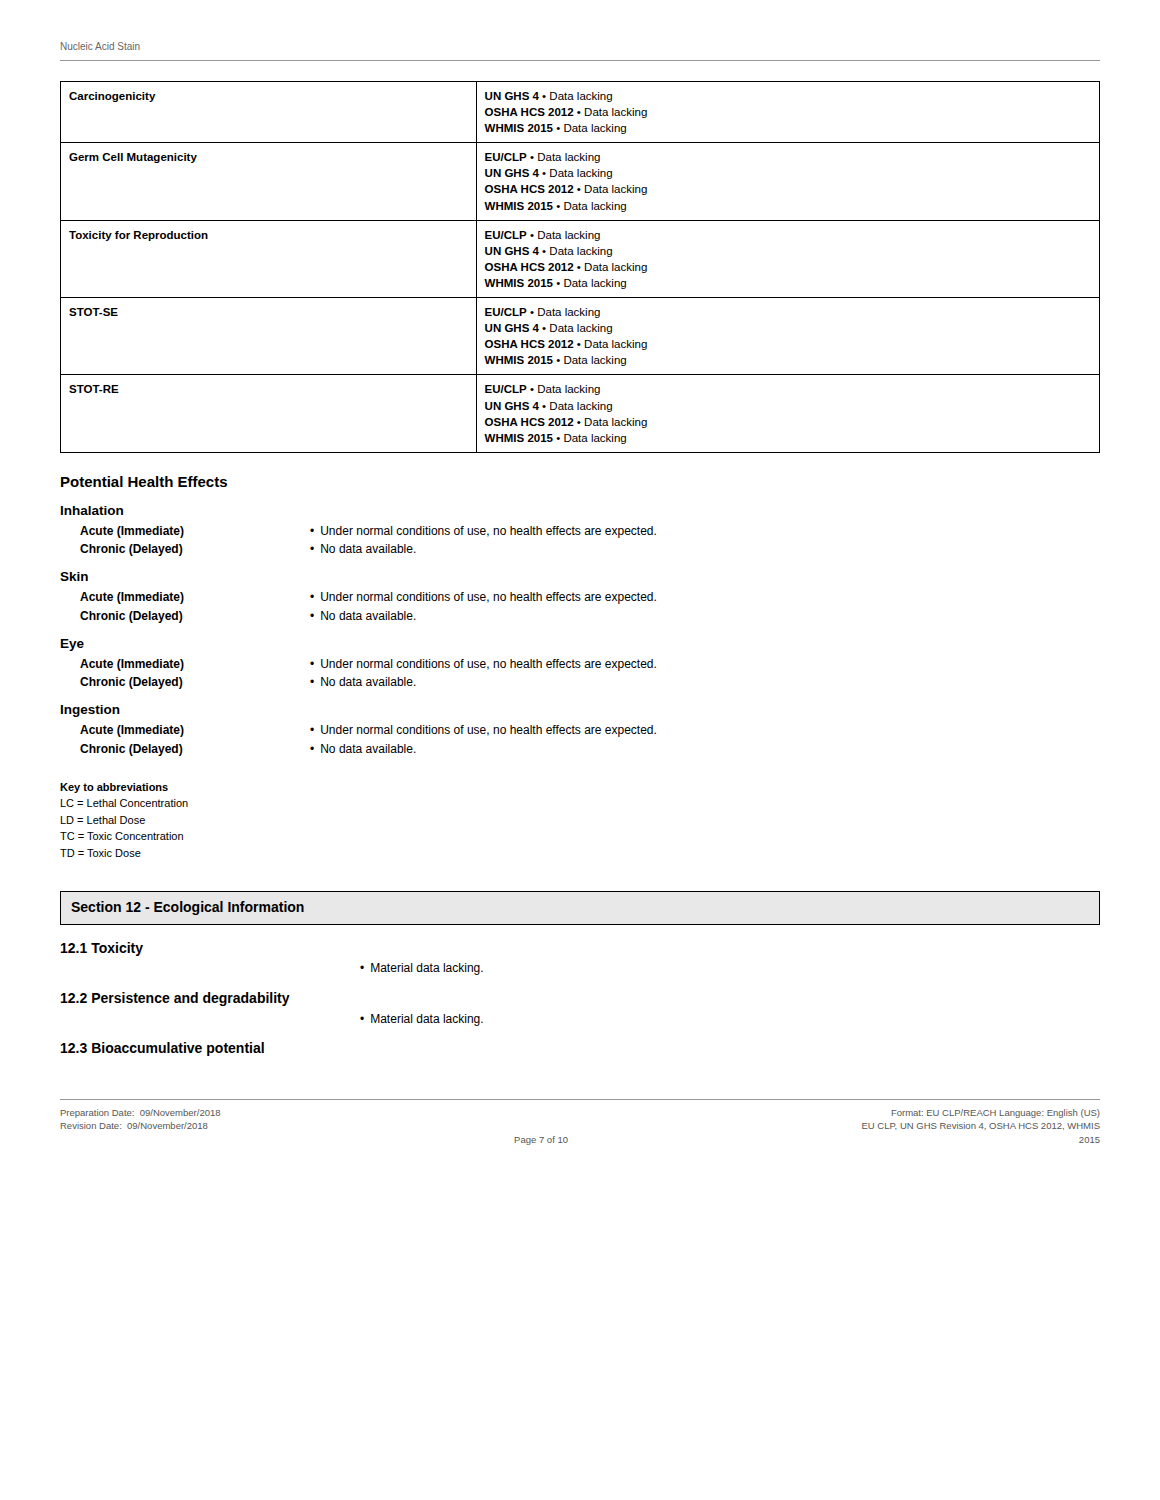Nucleic Acid Stain
| Carcinogenicity | UN GHS 4 • Data lacking OSHA HCS 2012 • Data lacking WHMIS 2015 • Data lacking |
| Germ Cell Mutagenicity | EU/CLP • Data lacking UN GHS 4 • Data lacking OSHA HCS 2012 • Data lacking WHMIS 2015 • Data lacking |
| Toxicity for Reproduction | EU/CLP • Data lacking UN GHS 4 • Data lacking OSHA HCS 2012 • Data lacking WHMIS 2015 • Data lacking |
| STOT-SE | EU/CLP • Data lacking UN GHS 4 • Data lacking OSHA HCS 2012 • Data lacking WHMIS 2015 • Data lacking |
| STOT-RE | EU/CLP • Data lacking UN GHS 4 • Data lacking OSHA HCS 2012 • Data lacking WHMIS 2015 • Data lacking |
Potential Health Effects
Inhalation
Acute (Immediate)
•Under normal conditions of use, no health effects are expected.
Chronic (Delayed)
•No data available.
Skin
Acute (Immediate)
•Under normal conditions of use, no health effects are expected.
Chronic (Delayed)
•No data available.
Eye
Acute (Immediate)
•Under normal conditions of use, no health effects are expected.
Chronic (Delayed)
•No data available.
Ingestion
Acute (Immediate)
•Under normal conditions of use, no health effects are expected.
Chronic (Delayed)
•No data available.
Key to abbreviations
LC = Lethal Concentration
LD = Lethal Dose
TC = Toxic Concentration
TD = Toxic Dose
Section 12 - Ecological Information
12.1 Toxicity
•Material data lacking.
12.2 Persistence and degradability
•Material data lacking.
12.3 Bioaccumulative potential
Preparation Date: 09/November/2018
Revision Date: 09/November/2018
Page 7 of 10
Format: EU CLP/REACH Language: English (US)
EU CLP, UN GHS Revision 4, OSHA HCS 2012, WHMIS
2015